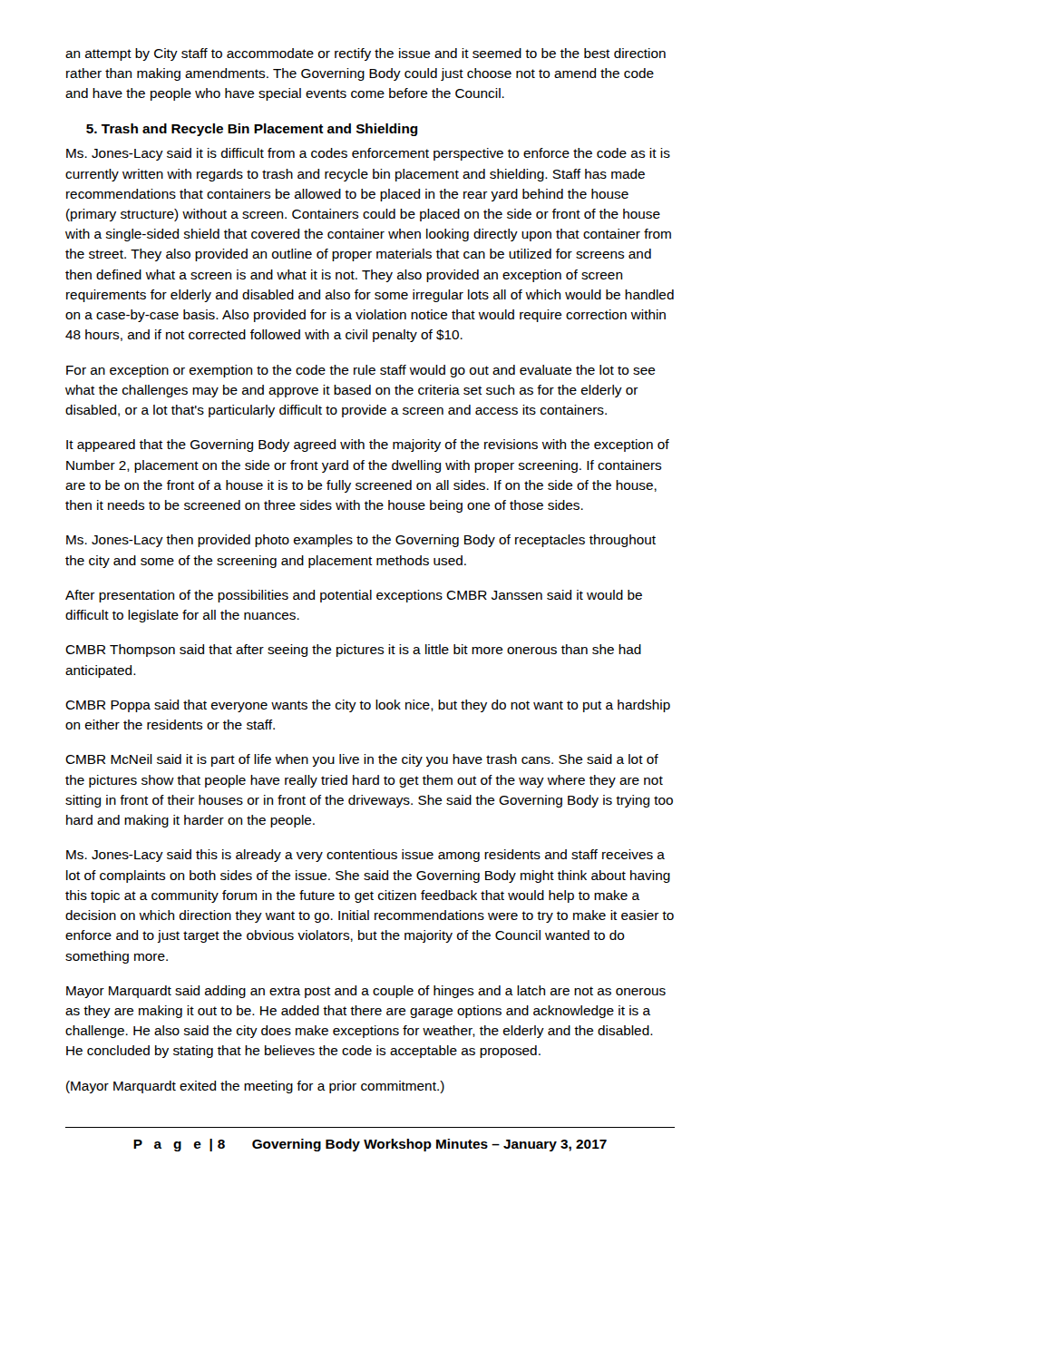an attempt by City staff to accommodate or rectify the issue and it seemed to be the best direction rather than making amendments. The Governing Body could just choose not to amend the code and have the people who have special events come before the Council.
Trash and Recycle Bin Placement and Shielding
Ms. Jones-Lacy said it is difficult from a codes enforcement perspective to enforce the code as it is currently written with regards to trash and recycle bin placement and shielding. Staff has made recommendations that containers be allowed to be placed in the rear yard behind the house (primary structure) without a screen. Containers could be placed on the side or front of the house with a single-sided shield that covered the container when looking directly upon that container from the street. They also provided an outline of proper materials that can be utilized for screens and then defined what a screen is and what it is not. They also provided an exception of screen requirements for elderly and disabled and also for some irregular lots all of which would be handled on a case-by-case basis. Also provided for is a violation notice that would require correction within 48 hours, and if not corrected followed with a civil penalty of $10.
For an exception or exemption to the code the rule staff would go out and evaluate the lot to see what the challenges may be and approve it based on the criteria set such as for the elderly or disabled, or a lot that's particularly difficult to provide a screen and access its containers.
It appeared that the Governing Body agreed with the majority of the revisions with the exception of Number 2, placement on the side or front yard of the dwelling with proper screening. If containers are to be on the front of a house it is to be fully screened on all sides. If on the side of the house, then it needs to be screened on three sides with the house being one of those sides.
Ms. Jones-Lacy then provided photo examples to the Governing Body of receptacles throughout the city and some of the screening and placement methods used.
After presentation of the possibilities and potential exceptions CMBR Janssen said it would be difficult to legislate for all the nuances.
CMBR Thompson said that after seeing the pictures it is a little bit more onerous than she had anticipated.
CMBR Poppa said that everyone wants the city to look nice, but they do not want to put a hardship on either the residents or the staff.
CMBR McNeil said it is part of life when you live in the city you have trash cans. She said a lot of the pictures show that people have really tried hard to get them out of the way where they are not sitting in front of their houses or in front of the driveways. She said the Governing Body is trying too hard and making it harder on the people.
Ms. Jones-Lacy said this is already a very contentious issue among residents and staff receives a lot of complaints on both sides of the issue. She said the Governing Body might think about having this topic at a community forum in the future to get citizen feedback that would help to make a decision on which direction they want to go. Initial recommendations were to try to make it easier to enforce and to just target the obvious violators, but the majority of the Council wanted to do something more.
Mayor Marquardt said adding an extra post and a couple of hinges and a latch are not as onerous as they are making it out to be. He added that there are garage options and acknowledge it is a challenge. He also said the city does make exceptions for weather, the elderly and the disabled. He concluded by stating that he believes the code is acceptable as proposed.
(Mayor Marquardt exited the meeting for a prior commitment.)
P a g e | 8 Governing Body Workshop Minutes – January 3, 2017